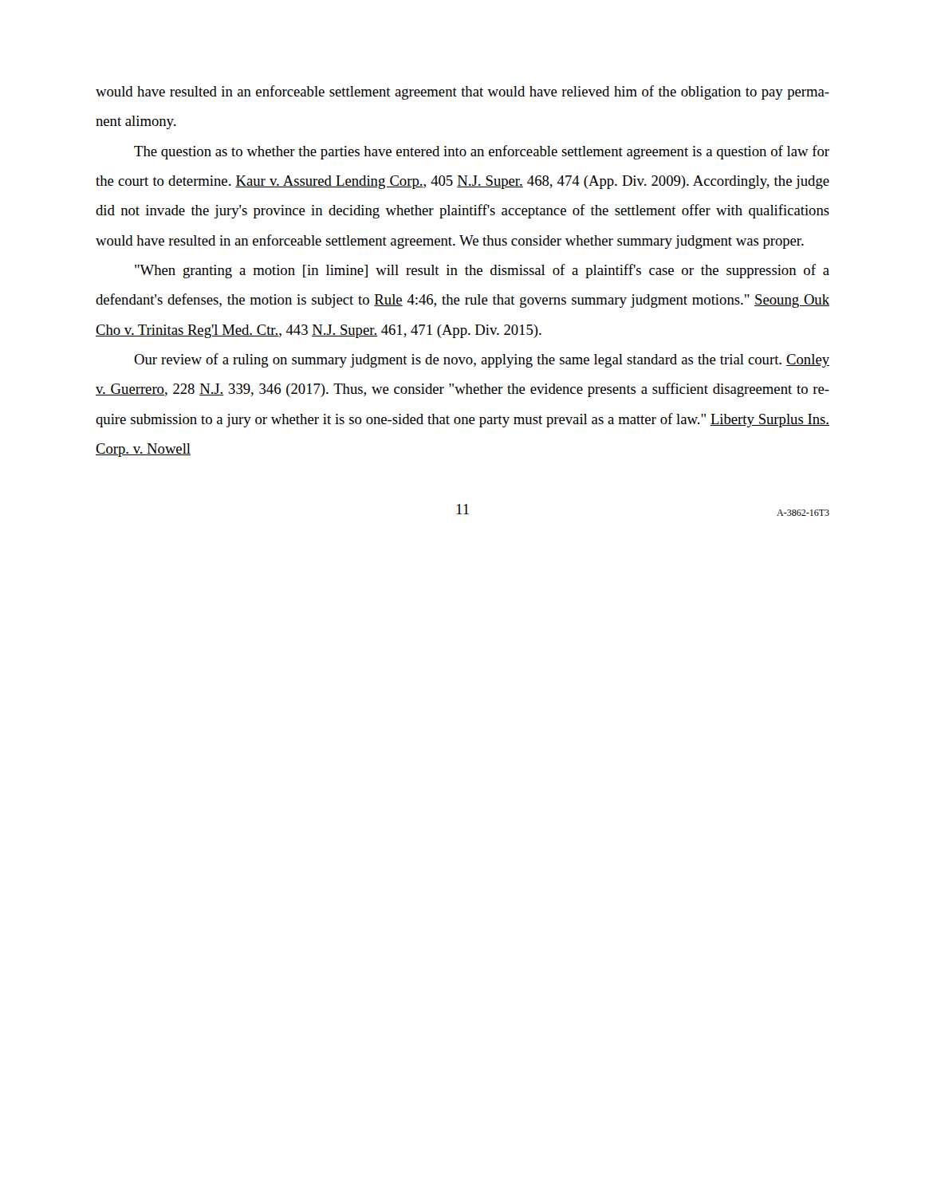would have resulted in an enforceable settlement agreement that would have relieved him of the obligation to pay permanent alimony.
The question as to whether the parties have entered into an enforceable settlement agreement is a question of law for the court to determine. Kaur v. Assured Lending Corp., 405 N.J. Super. 468, 474 (App. Div. 2009). Accordingly, the judge did not invade the jury's province in deciding whether plaintiff's acceptance of the settlement offer with qualifications would have resulted in an enforceable settlement agreement. We thus consider whether summary judgment was proper.
"When granting a motion [in limine] will result in the dismissal of a plaintiff's case or the suppression of a defendant's defenses, the motion is subject to Rule 4:46, the rule that governs summary judgment motions." Seoung Ouk Cho v. Trinitas Reg'l Med. Ctr., 443 N.J. Super. 461, 471 (App. Div. 2015).
Our review of a ruling on summary judgment is de novo, applying the same legal standard as the trial court. Conley v. Guerrero, 228 N.J. 339, 346 (2017). Thus, we consider "whether the evidence presents a sufficient disagreement to require submission to a jury or whether it is so one-sided that one party must prevail as a matter of law." Liberty Surplus Ins. Corp. v. Nowell
11
A-3862-16T3